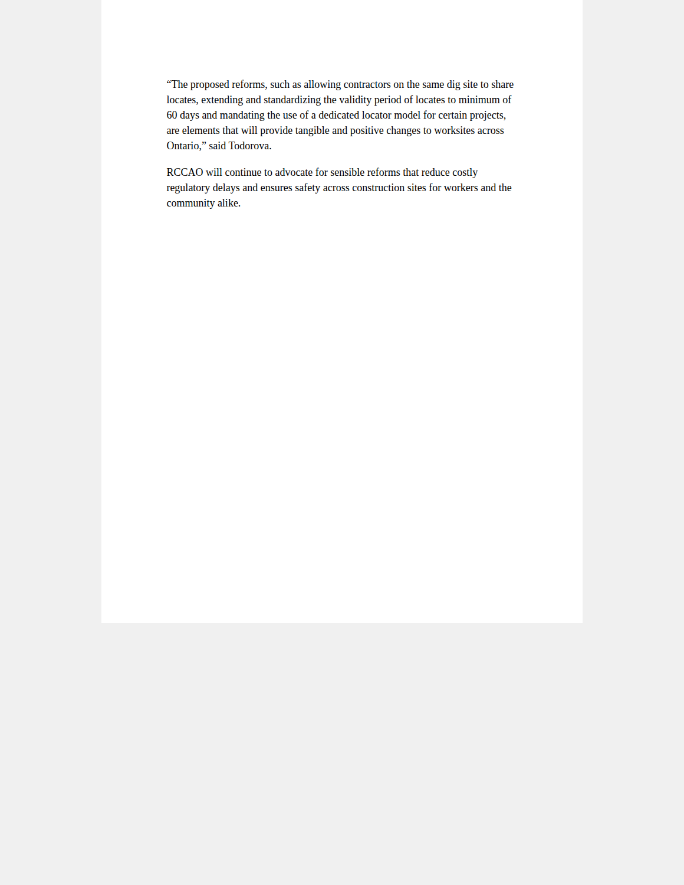“The proposed reforms, such as allowing contractors on the same dig site to share locates, extending and standardizing the validity period of locates to minimum of 60 days and mandating the use of a dedicated locator model for certain projects, are elements that will provide tangible and positive changes to worksites across Ontario,” said Todorova.
RCCAO will continue to advocate for sensible reforms that reduce costly regulatory delays and ensures safety across construction sites for workers and the community alike.